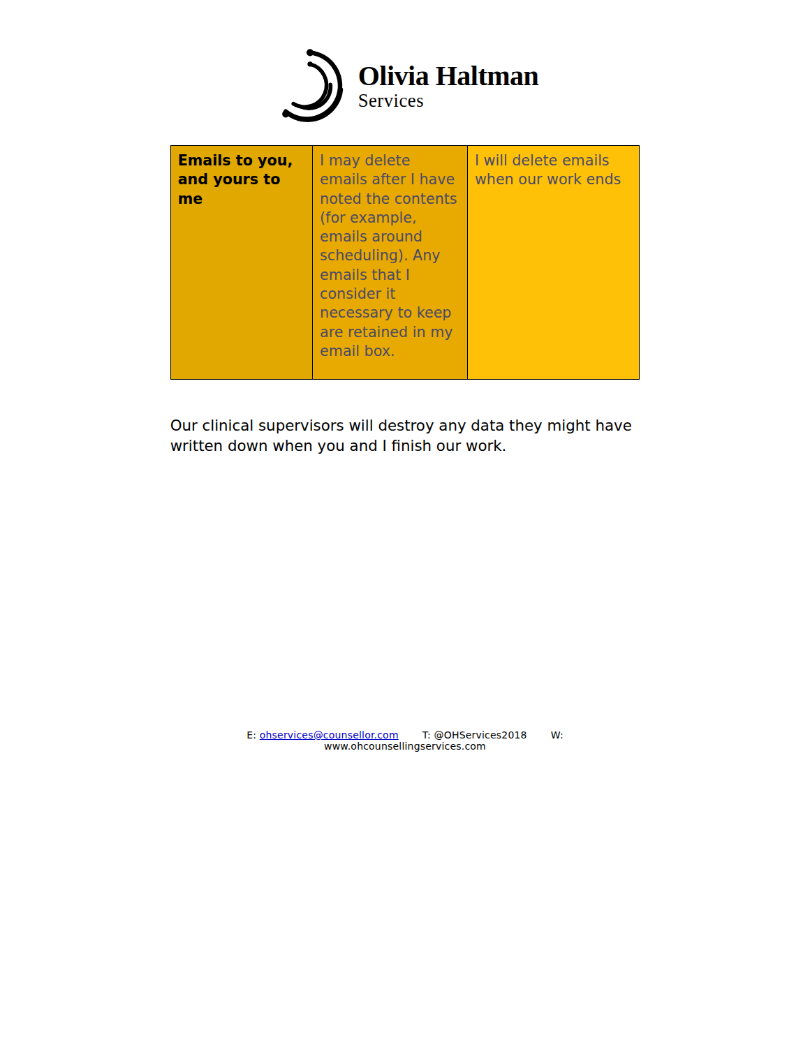Olivia Haltman
Services
| Emails to you, and yours to me | I may delete emails after I have noted the contents (for example, emails around scheduling). Any emails that I consider it necessary to keep are retained in my email box. | I will delete emails when our work ends |
Our clinical supervisors will destroy any data they might have written down when you and I finish our work.
E: ohservices@counsellor.com T: @OHServices2018 W: www.ohcounsellingservices.com